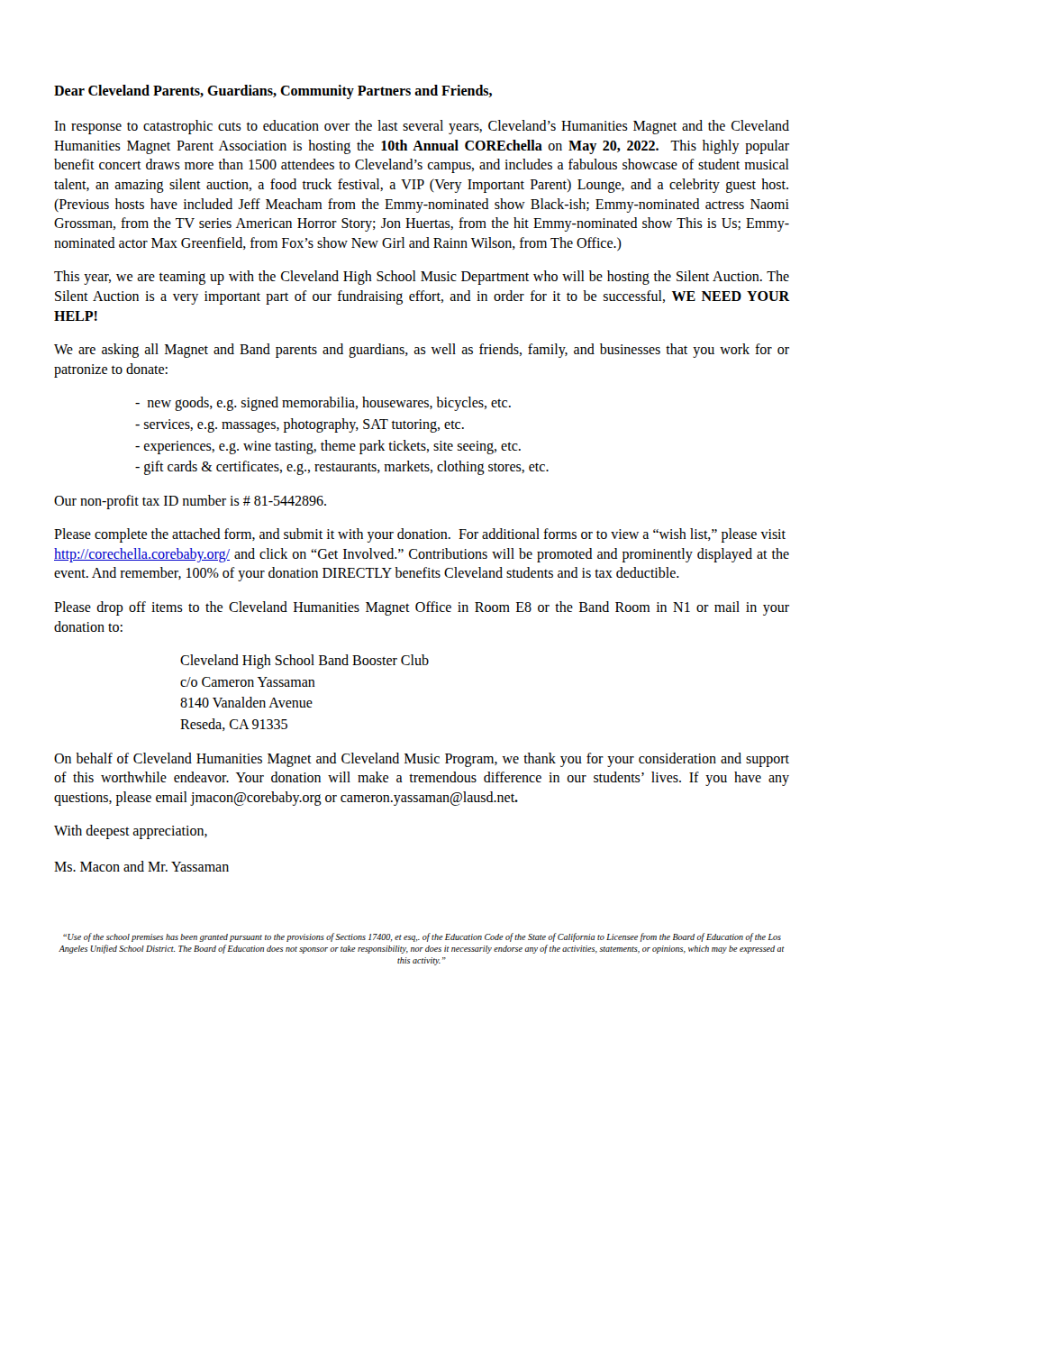Dear Cleveland Parents, Guardians, Community Partners and Friends,
In response to catastrophic cuts to education over the last several years, Cleveland’s Humanities Magnet and the Cleveland Humanities Magnet Parent Association is hosting the 10th Annual COREchella on May 20, 2022. This highly popular benefit concert draws more than 1500 attendees to Cleveland’s campus, and includes a fabulous showcase of student musical talent, an amazing silent auction, a food truck festival, a VIP (Very Important Parent) Lounge, and a celebrity guest host. (Previous hosts have included Jeff Meacham from the Emmy-nominated show Black-ish; Emmy-nominated actress Naomi Grossman, from the TV series American Horror Story; Jon Huertas, from the hit Emmy-nominated show This is Us; Emmy-nominated actor Max Greenfield, from Fox’s show New Girl and Rainn Wilson, from The Office.)
This year, we are teaming up with the Cleveland High School Music Department who will be hosting the Silent Auction. The Silent Auction is a very important part of our fundraising effort, and in order for it to be successful, WE NEED YOUR HELP!
We are asking all Magnet and Band parents and guardians, as well as friends, family, and businesses that you work for or patronize to donate:
- new goods, e.g. signed memorabilia, housewares, bicycles, etc.
- services, e.g. massages, photography, SAT tutoring, etc.
- experiences, e.g. wine tasting, theme park tickets, site seeing, etc.
- gift cards & certificates, e.g., restaurants, markets, clothing stores, etc.
Our non-profit tax ID number is # 81-5442896.
Please complete the attached form, and submit it with your donation. For additional forms or to view a “wish list,” please visit http://corechella.corebaby.org/ and click on “Get Involved.” Contributions will be promoted and prominently displayed at the event. And remember, 100% of your donation DIRECTLY benefits Cleveland students and is tax deductible.
Please drop off items to the Cleveland Humanities Magnet Office in Room E8 or the Band Room in N1 or mail in your donation to:
Cleveland High School Band Booster Club
c/o Cameron Yassaman
8140 Vanalden Avenue
Reseda, CA 91335
On behalf of Cleveland Humanities Magnet and Cleveland Music Program, we thank you for your consideration and support of this worthwhile endeavor. Your donation will make a tremendous difference in our students’ lives. If you have any questions, please email jmacon@corebaby.org or cameron.yassaman@lausd.net.
With deepest appreciation,
Ms. Macon and Mr. Yassaman
“Use of the school premises has been granted pursuant to the provisions of Sections 17400, et esq,. of the Education Code of the State of California to Licensee from the Board of Education of the Los Angeles Unified School District. The Board of Education does not sponsor or take responsibility, nor does it necessarily endorse any of the activities, statements, or opinions, which may be expressed at this activity.”